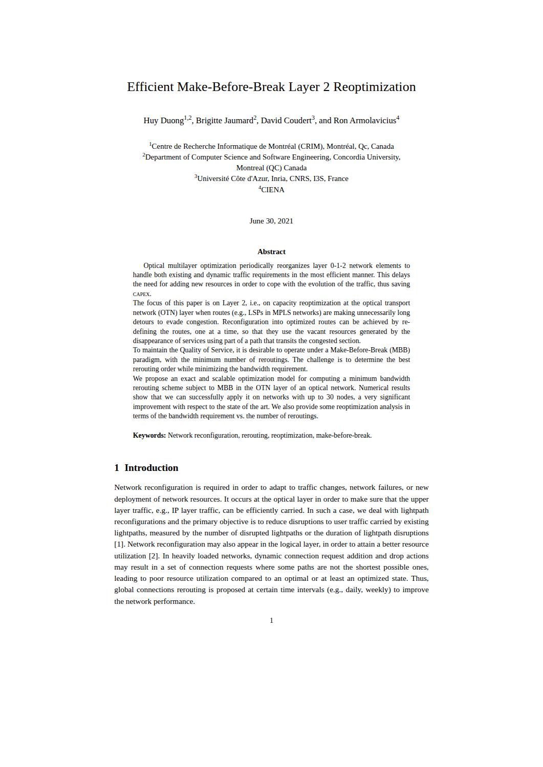Efficient Make-Before-Break Layer 2 Reoptimization
Huy Duong1,2, Brigitte Jaumard2, David Coudert3, and Ron Armolavicius4
1Centre de Recherche Informatique de Montréal (CRIM), Montréal, Qc, Canada 2Department of Computer Science and Software Engineering, Concordia University, Montreal (QC) Canada 3Université Côte d'Azur, Inria, CNRS, I3S, France 4CIENA
June 30, 2021
Abstract
Optical multilayer optimization periodically reorganizes layer 0-1-2 network elements to handle both existing and dynamic traffic requirements in the most efficient manner. This delays the need for adding new resources in order to cope with the evolution of the traffic, thus saving capex.
The focus of this paper is on Layer 2, i.e., on capacity reoptimization at the optical transport network (OTN) layer when routes (e.g., LSPs in MPLS networks) are making unnecessarily long detours to evade congestion. Reconfiguration into optimized routes can be achieved by re-defining the routes, one at a time, so that they use the vacant resources generated by the disappearance of services using part of a path that transits the congested section.
To maintain the Quality of Service, it is desirable to operate under a Make-Before-Break (MBB) paradigm, with the minimum number of reroutings. The challenge is to determine the best rerouting order while minimizing the bandwidth requirement.
We propose an exact and scalable optimization model for computing a minimum bandwidth rerouting scheme subject to MBB in the OTN layer of an optical network. Numerical results show that we can successfully apply it on networks with up to 30 nodes, a very significant improvement with respect to the state of the art. We also provide some reoptimization analysis in terms of the bandwidth requirement vs. the number of reroutings.
Keywords: Network reconfiguration, rerouting, reoptimization, make-before-break.
1 Introduction
Network reconfiguration is required in order to adapt to traffic changes, network failures, or new deployment of network resources. It occurs at the optical layer in order to make sure that the upper layer traffic, e.g., IP layer traffic, can be efficiently carried. In such a case, we deal with lightpath reconfigurations and the primary objective is to reduce disruptions to user traffic carried by existing lightpaths, measured by the number of disrupted lightpaths or the duration of lightpath disruptions [1]. Network reconfiguration may also appear in the logical layer, in order to attain a better resource utilization [2]. In heavily loaded networks, dynamic connection request addition and drop actions may result in a set of connection requests where some paths are not the shortest possible ones, leading to poor resource utilization compared to an optimal or at least an optimized state. Thus, global connections rerouting is proposed at certain time intervals (e.g., daily, weekly) to improve the network performance.
1